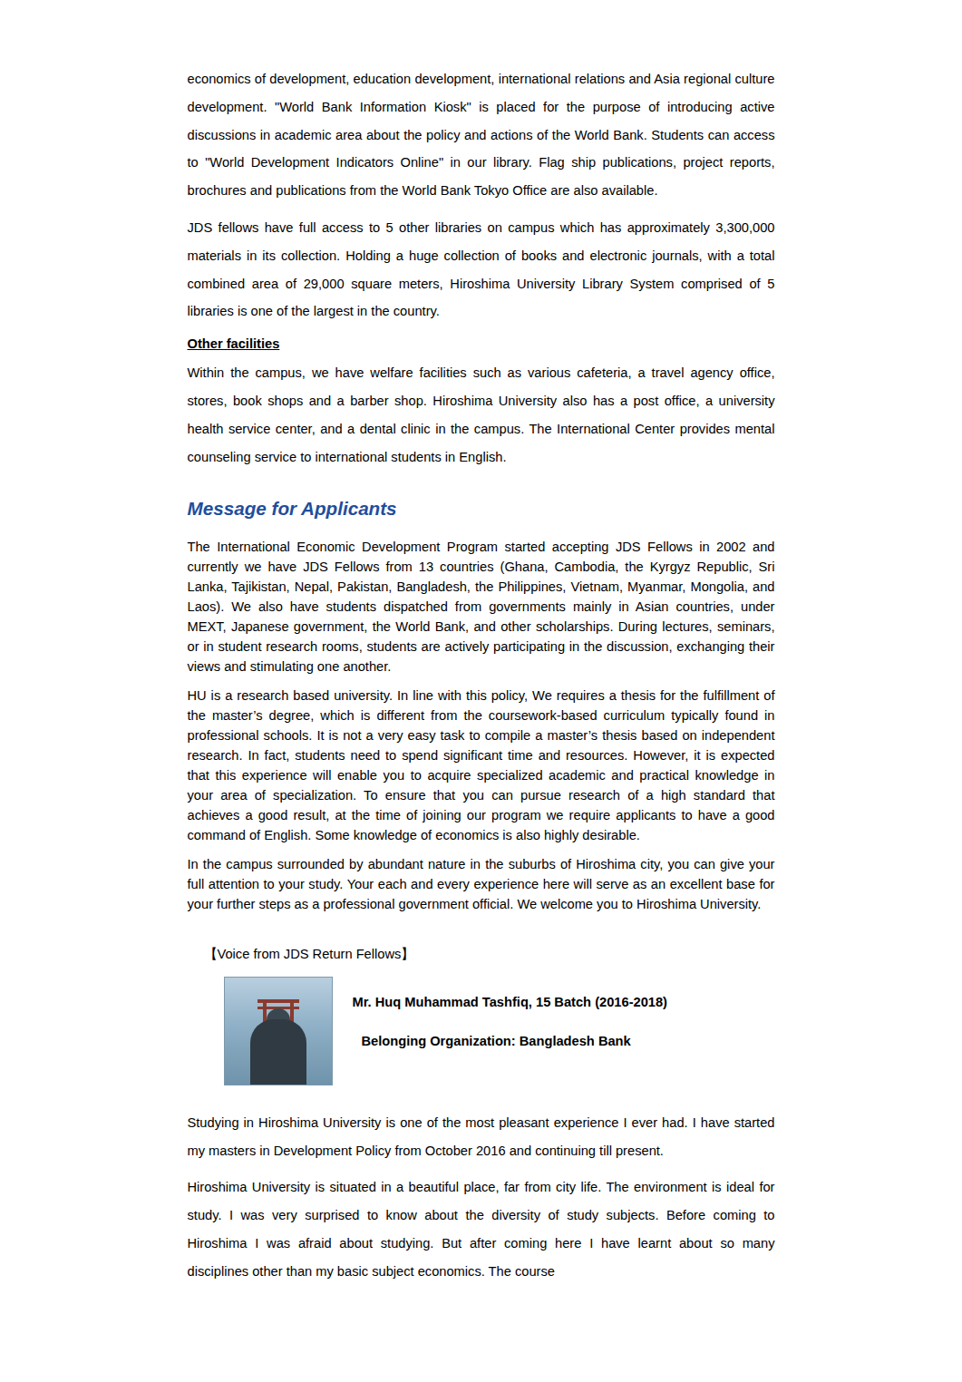economics of development, education development, international relations and Asia regional culture development. "World Bank Information Kiosk" is placed for the purpose of introducing active discussions in academic area about the policy and actions of the World Bank. Students can access to "World Development Indicators Online" in our library. Flag ship publications, project reports, brochures and publications from the World Bank Tokyo Office are also available.
JDS fellows have full access to 5 other libraries on campus which has approximately 3,300,000 materials in its collection. Holding a huge collection of books and electronic journals, with a total combined area of 29,000 square meters, Hiroshima University Library System comprised of 5 libraries is one of the largest in the country.
Other facilities
Within the campus, we have welfare facilities such as various cafeteria, a travel agency office, stores, book shops and a barber shop. Hiroshima University also has a post office, a university health service center, and a dental clinic in the campus. The International Center provides mental counseling service to international students in English.
Message for Applicants
The International Economic Development Program started accepting JDS Fellows in 2002 and currently we have JDS Fellows from 13 countries (Ghana, Cambodia, the Kyrgyz Republic, Sri Lanka, Tajikistan, Nepal, Pakistan, Bangladesh, the Philippines, Vietnam, Myanmar, Mongolia, and Laos). We also have students dispatched from governments mainly in Asian countries, under MEXT, Japanese government, the World Bank, and other scholarships. During lectures, seminars, or in student research rooms, students are actively participating in the discussion, exchanging their views and stimulating one another.
HU is a research based university. In line with this policy, We requires a thesis for the fulfillment of the master’s degree, which is different from the coursework-based curriculum typically found in professional schools. It is not a very easy task to compile a master’s thesis based on independent research. In fact, students need to spend significant time and resources. However, it is expected that this experience will enable you to acquire specialized academic and practical knowledge in your area of specialization. To ensure that you can pursue research of a high standard that achieves a good result, at the time of joining our program we require applicants to have a good command of English. Some knowledge of economics is also highly desirable.
In the campus surrounded by abundant nature in the suburbs of Hiroshima city, you can give your full attention to your study. Your each and every experience here will serve as an excellent base for your further steps as a professional government official. We welcome you to Hiroshima University.
【Voice from JDS Return Fellows】
Mr. Huq Muhammad Tashfiq, 15 Batch (2016-2018)
Belonging Organization: Bangladesh Bank
Studying in Hiroshima University is one of the most pleasant experience I ever had. I have started my masters in Development Policy from October 2016 and continuing till present.
Hiroshima University is situated in a beautiful place, far from city life. The environment is ideal for study. I was very surprised to know about the diversity of study subjects. Before coming to Hiroshima I was afraid about studying. But after coming here I have learnt about so many disciplines other than my basic subject economics. The course